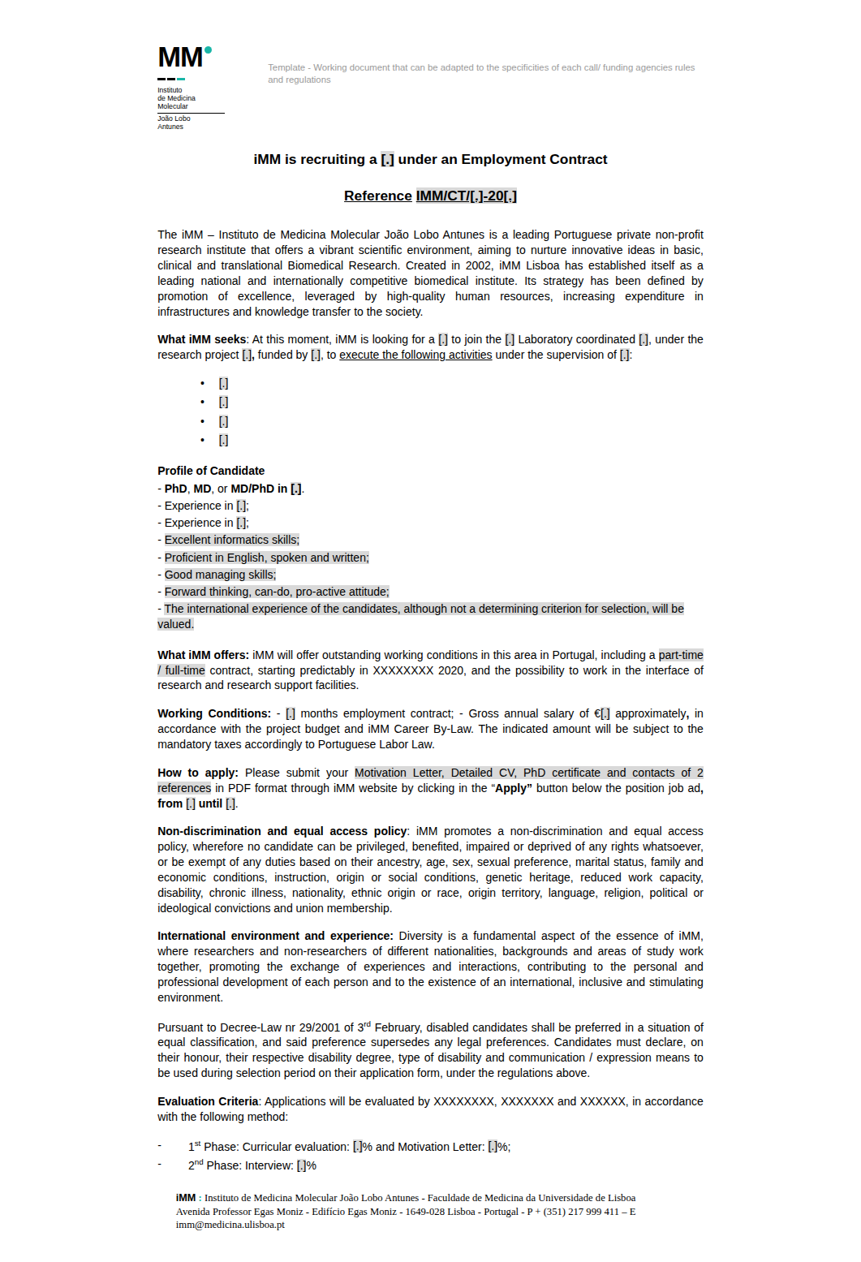MM
Instituto
de Medicina
Molecular
João Lobo
Antunes
Template - Working document that can be adapted to the specificities of each call/ funding agencies rules and regulations
iMM is recruiting a [.] under an Employment Contract
Reference IMM/CT/[.]-20[.]
The iMM – Instituto de Medicina Molecular João Lobo Antunes is a leading Portuguese private non-profit research institute that offers a vibrant scientific environment, aiming to nurture innovative ideas in basic, clinical and translational Biomedical Research. Created in 2002, iMM Lisboa has established itself as a leading national and internationally competitive biomedical institute. Its strategy has been defined by promotion of excellence, leveraged by high-quality human resources, increasing expenditure in infrastructures and knowledge transfer to the society.
What iMM seeks: At this moment, iMM is looking for a [.] to join the [.] Laboratory coordinated [.], under the research project [.], funded by [.], to execute the following activities under the supervision of [.]:
[.]
[.]
[.]
[.]
Profile of Candidate
- PhD, MD, or MD/PhD in [.].
- Experience in [.];
- Experience in [.];
- Excellent informatics skills;
- Proficient in English, spoken and written;
- Good managing skills;
- Forward thinking, can-do, pro-active attitude;
- The international experience of the candidates, although not a determining criterion for selection, will be valued.
What iMM offers: iMM will offer outstanding working conditions in this area in Portugal, including a part-time / full-time contract, starting predictably in XXXXXXXX 2020, and the possibility to work in the interface of research and research support facilities.
Working Conditions: - [.] months employment contract; - Gross annual salary of €[.] approximately, in accordance with the project budget and iMM Career By-Law. The indicated amount will be subject to the mandatory taxes accordingly to Portuguese Labor Law.
How to apply: Please submit your Motivation Letter, Detailed CV, PhD certificate and contacts of 2 references in PDF format through iMM website by clicking in the “Apply” button below the position job ad, from [.] until [.].
Non-discrimination and equal access policy: iMM promotes a non-discrimination and equal access policy, wherefore no candidate can be privileged, benefited, impaired or deprived of any rights whatsoever, or be exempt of any duties based on their ancestry, age, sex, sexual preference, marital status, family and economic conditions, instruction, origin or social conditions, genetic heritage, reduced work capacity, disability, chronic illness, nationality, ethnic origin or race, origin territory, language, religion, political or ideological convictions and union membership.
International environment and experience: Diversity is a fundamental aspect of the essence of iMM, where researchers and non-researchers of different nationalities, backgrounds and areas of study work together, promoting the exchange of experiences and interactions, contributing to the personal and professional development of each person and to the existence of an international, inclusive and stimulating environment.
Pursuant to Decree-Law nr 29/2001 of 3rd February, disabled candidates shall be preferred in a situation of equal classification, and said preference supersedes any legal preferences. Candidates must declare, on their honour, their respective disability degree, type of disability and communication / expression means to be used during selection period on their application form, under the regulations above.
Evaluation Criteria: Applications will be evaluated by XXXXXXXX, XXXXXXX and XXXXXX, in accordance with the following method:
1st Phase: Curricular evaluation: [.]% and Motivation Letter: [.]%;
2nd Phase: Interview: [.]%
iMM : Instituto de Medicina Molecular João Lobo Antunes - Faculdade de Medicina da Universidade de Lisboa
Avenida Professor Egas Moniz - Edifício Egas Moniz - 1649-028 Lisboa - Portugal - P + (351) 217 999 411 – E imm@medicina.ulisboa.pt